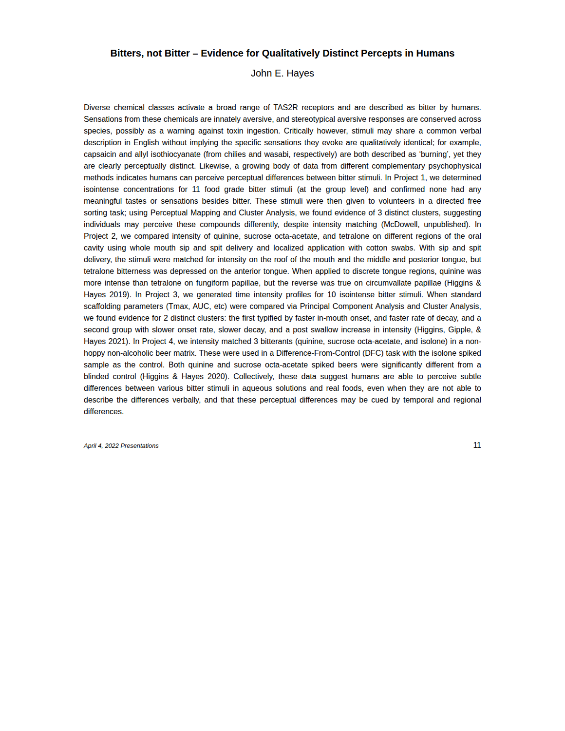Bitters, not Bitter – Evidence for Qualitatively Distinct Percepts in Humans
John E. Hayes
Diverse chemical classes activate a broad range of TAS2R receptors and are described as bitter by humans. Sensations from these chemicals are innately aversive, and stereotypical aversive responses are conserved across species, possibly as a warning against toxin ingestion. Critically however, stimuli may share a common verbal description in English without implying the specific sensations they evoke are qualitatively identical; for example, capsaicin and allyl isothiocyanate (from chilies and wasabi, respectively) are both described as ‘burning’, yet they are clearly perceptually distinct. Likewise, a growing body of data from different complementary psychophysical methods indicates humans can perceive perceptual differences between bitter stimuli. In Project 1, we determined isointense concentrations for 11 food grade bitter stimuli (at the group level) and confirmed none had any meaningful tastes or sensations besides bitter. These stimuli were then given to volunteers in a directed free sorting task; using Perceptual Mapping and Cluster Analysis, we found evidence of 3 distinct clusters, suggesting individuals may perceive these compounds differently, despite intensity matching (McDowell, unpublished). In Project 2, we compared intensity of quinine, sucrose octa-acetate, and tetralone on different regions of the oral cavity using whole mouth sip and spit delivery and localized application with cotton swabs. With sip and spit delivery, the stimuli were matched for intensity on the roof of the mouth and the middle and posterior tongue, but tetralone bitterness was depressed on the anterior tongue. When applied to discrete tongue regions, quinine was more intense than tetralone on fungiform papillae, but the reverse was true on circumvallate papillae (Higgins & Hayes 2019). In Project 3, we generated time intensity profiles for 10 isointense bitter stimuli. When standard scaffolding parameters (Tmax, AUC, etc) were compared via Principal Component Analysis and Cluster Analysis, we found evidence for 2 distinct clusters: the first typified by faster in-mouth onset, and faster rate of decay, and a second group with slower onset rate, slower decay, and a post swallow increase in intensity (Higgins, Gipple, & Hayes 2021). In Project 4, we intensity matched 3 bitterants (quinine, sucrose octa-acetate, and isolone) in a non-hoppy non-alcoholic beer matrix. These were used in a Difference-From-Control (DFC) task with the isolone spiked sample as the control. Both quinine and sucrose octa-acetate spiked beers were significantly different from a blinded control (Higgins & Hayes 2020). Collectively, these data suggest humans are able to perceive subtle differences between various bitter stimuli in aqueous solutions and real foods, even when they are not able to describe the differences verbally, and that these perceptual differences may be cued by temporal and regional differences.
April 4, 2022 Presentations 11